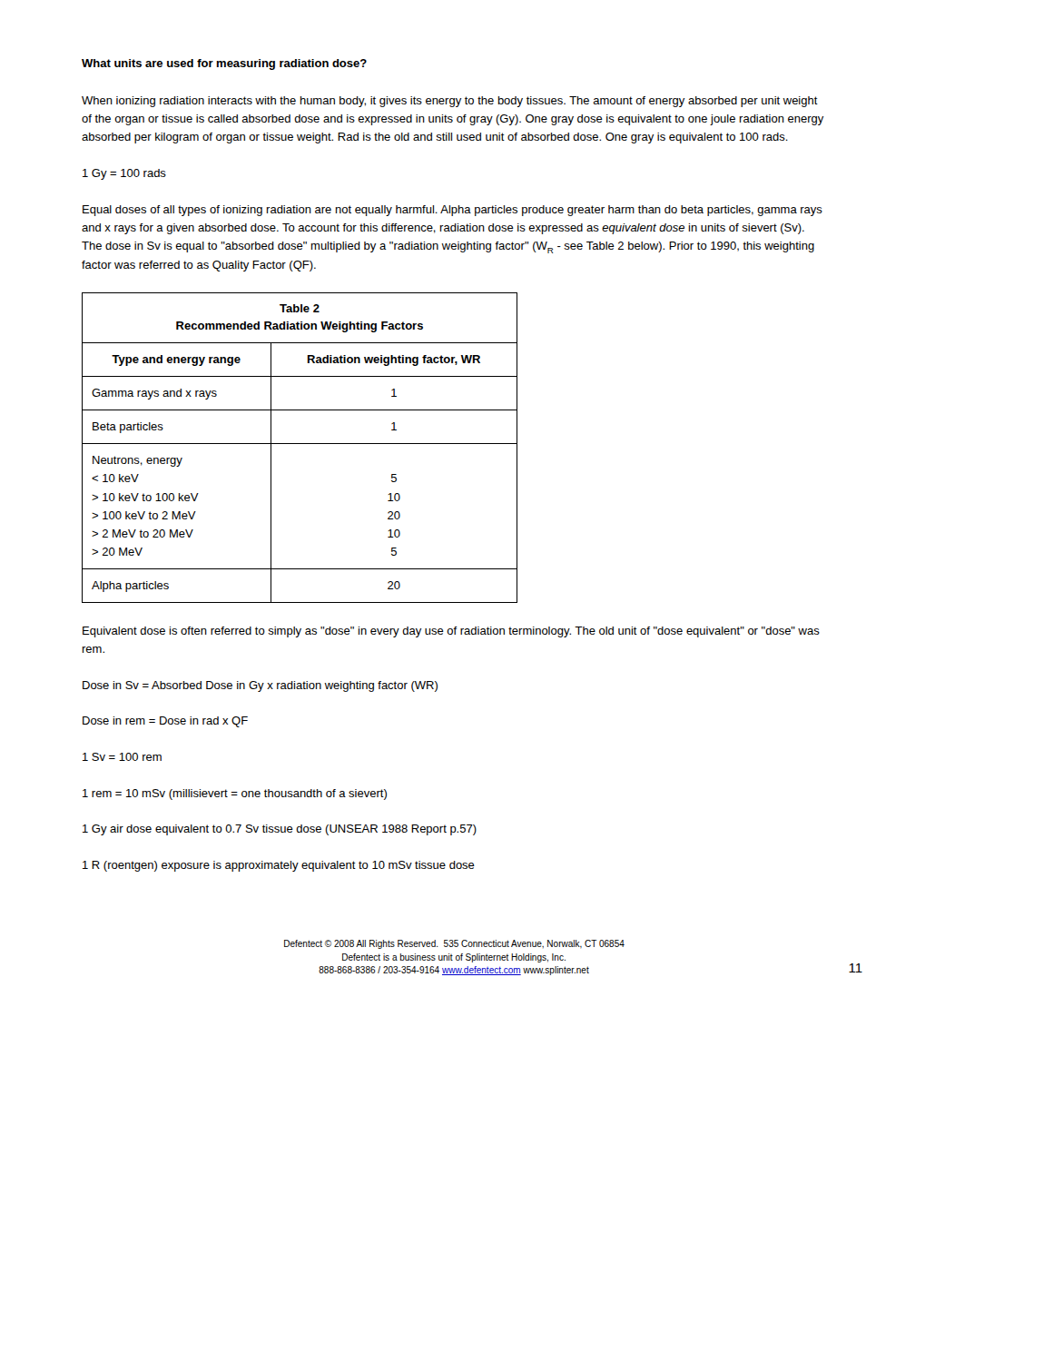What units are used for measuring radiation dose?
When ionizing radiation interacts with the human body, it gives its energy to the body tissues. The amount of energy absorbed per unit weight of the organ or tissue is called absorbed dose and is expressed in units of gray (Gy). One gray dose is equivalent to one joule radiation energy absorbed per kilogram of organ or tissue weight. Rad is the old and still used unit of absorbed dose. One gray is equivalent to 100 rads.
1 Gy = 100 rads
Equal doses of all types of ionizing radiation are not equally harmful. Alpha particles produce greater harm than do beta particles, gamma rays and x rays for a given absorbed dose. To account for this difference, radiation dose is expressed as equivalent dose in units of sievert (Sv). The dose in Sv is equal to "absorbed dose" multiplied by a "radiation weighting factor" (WR - see Table 2 below). Prior to 1990, this weighting factor was referred to as Quality Factor (QF).
Table 2 Recommended Radiation Weighting Factors
| Type and energy range | Radiation weighting factor, WR |
| --- | --- |
| Gamma rays and x rays | 1 |
| Beta particles | 1 |
| Neutrons, energy < 10 keV > 10 keV to 100 keV > 100 keV to 2 MeV > 2 MeV to 20 MeV > 20 MeV | 5 10 20 10 5 |
| Alpha particles | 20 |
Equivalent dose is often referred to simply as "dose" in every day use of radiation terminology. The old unit of "dose equivalent" or "dose" was rem.
Dose in Sv = Absorbed Dose in Gy x radiation weighting factor (WR)
Dose in rem = Dose in rad x QF
1 Sv = 100 rem
1 rem = 10 mSv (millisievert = one thousandth of a sievert)
1 Gy air dose equivalent to 0.7 Sv tissue dose (UNSEAR 1988 Report p.57)
1 R (roentgen) exposure is approximately equivalent to 10 mSv tissue dose
Defentect © 2008 All Rights Reserved. 535 Connecticut Avenue, Norwalk, CT 06854
Defentect is a business unit of Splinternet Holdings, Inc.
888-868-8386 / 203-354-9164 www.defentect.com www.splinter.net 11